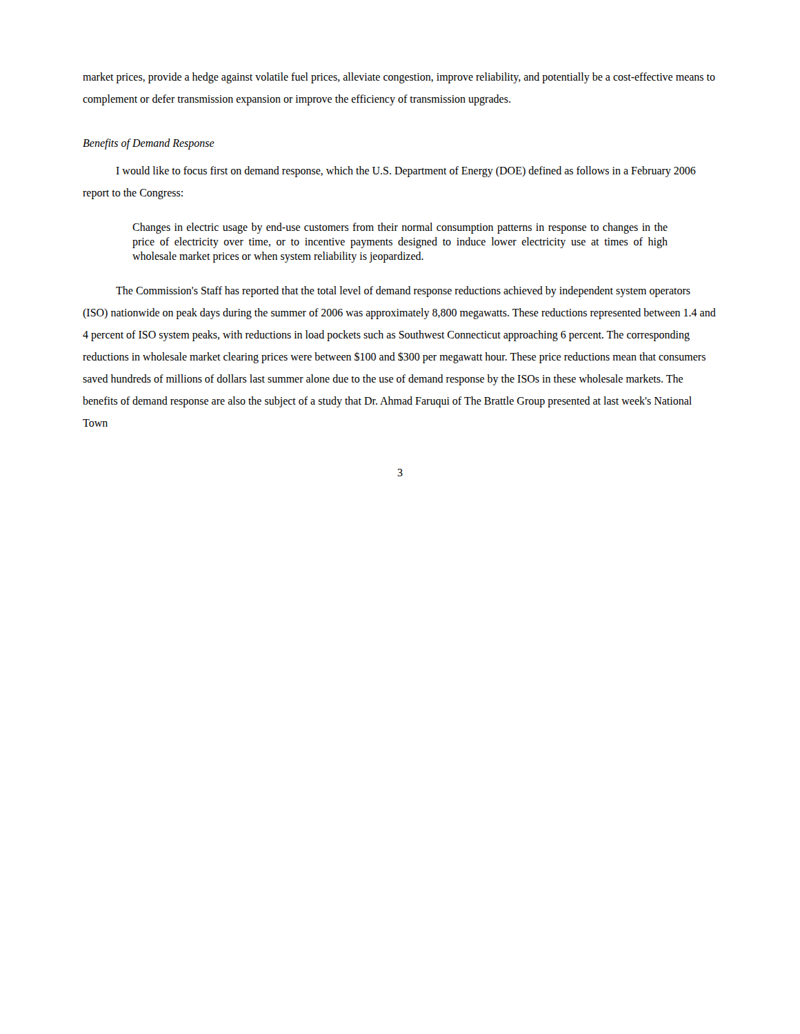market prices, provide a hedge against volatile fuel prices, alleviate congestion, improve reliability, and potentially be a cost-effective means to complement or defer transmission expansion or improve the efficiency of transmission upgrades.
Benefits of Demand Response
I would like to focus first on demand response, which the U.S. Department of Energy (DOE) defined as follows in a February 2006 report to the Congress:
Changes in electric usage by end-use customers from their normal consumption patterns in response to changes in the price of electricity over time, or to incentive payments designed to induce lower electricity use at times of high wholesale market prices or when system reliability is jeopardized.
The Commission's Staff has reported that the total level of demand response reductions achieved by independent system operators (ISO) nationwide on peak days during the summer of 2006 was approximately 8,800 megawatts. These reductions represented between 1.4 and 4 percent of ISO system peaks, with reductions in load pockets such as Southwest Connecticut approaching 6 percent. The corresponding reductions in wholesale market clearing prices were between $100 and $300 per megawatt hour. These price reductions mean that consumers saved hundreds of millions of dollars last summer alone due to the use of demand response by the ISOs in these wholesale markets. The benefits of demand response are also the subject of a study that Dr. Ahmad Faruqui of The Brattle Group presented at last week's National Town
3